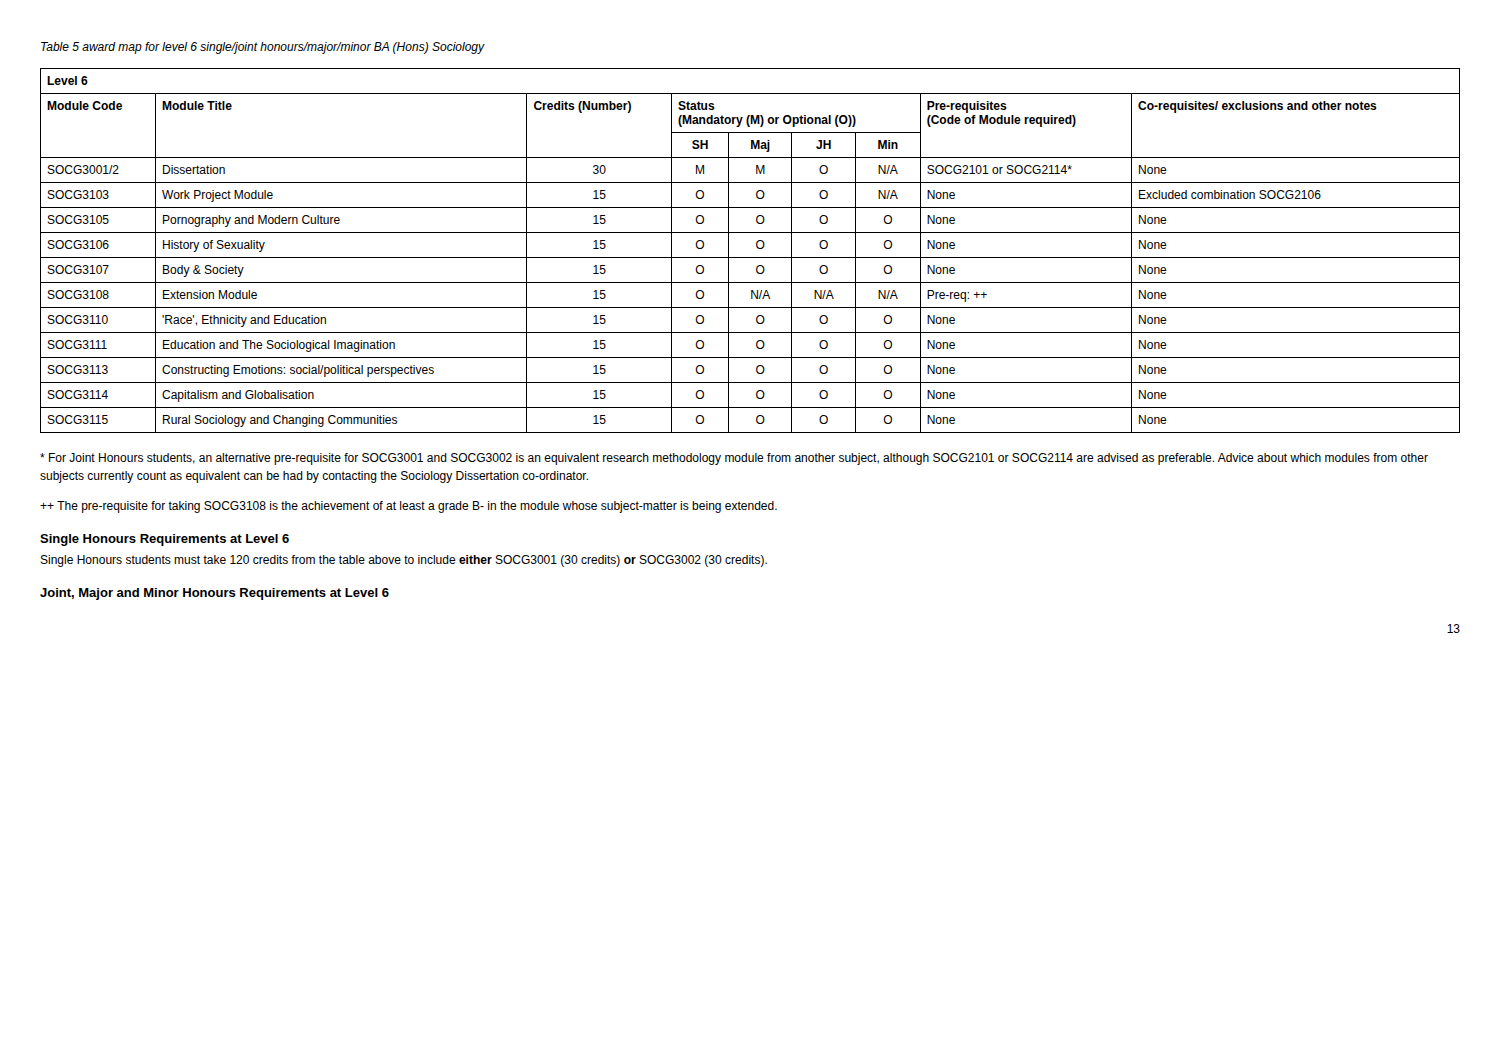Table 5 award map for level 6 single/joint honours/major/minor BA (Hons) Sociology
| Level 6 |
| --- |
| Module Code | Module Title | Credits (Number) | Status (Mandatory (M) or Optional (O)) | Pre-requisites (Code of Module required) | Co-requisites/ exclusions and other notes |
| SH | Maj | JH | Min |
| SOCG3001/2 | Dissertation | 30 | M | M | O | N/A | SOCG2101 or SOCG2114* | None |
| SOCG3103 | Work Project Module | 15 | O | O | O | N/A | None | Excluded combination SOCG2106 |
| SOCG3105 | Pornography and Modern Culture | 15 | O | O | O | O | None | None |
| SOCG3106 | History of Sexuality | 15 | O | O | O | O | None | None |
| SOCG3107 | Body & Society | 15 | O | O | O | O | None | None |
| SOCG3108 | Extension Module | 15 | O | N/A | N/A | N/A | Pre-req: ++ | None |
| SOCG3110 | 'Race', Ethnicity and Education | 15 | O | O | O | O | None | None |
| SOCG3111 | Education and The Sociological Imagination | 15 | O | O | O | O | None | None |
| SOCG3113 | Constructing Emotions: social/political perspectives | 15 | O | O | O | O | None | None |
| SOCG3114 | Capitalism and Globalisation | 15 | O | O | O | O | None | None |
| SOCG3115 | Rural Sociology and Changing Communities | 15 | O | O | O | O | None | None |
* For Joint Honours students, an alternative pre-requisite for SOCG3001 and SOCG3002 is an equivalent research methodology module from another subject, although SOCG2101 or SOCG2114 are advised as preferable. Advice about which modules from other subjects currently count as equivalent can be had by contacting the Sociology Dissertation co-ordinator.
++ The pre-requisite for taking SOCG3108 is the achievement of at least a grade B- in the module whose subject-matter is being extended.
Single Honours Requirements at Level 6
Single Honours students must take 120 credits from the table above to include either SOCG3001 (30 credits) or SOCG3002 (30 credits).
Joint, Major and Minor Honours Requirements at Level 6
13